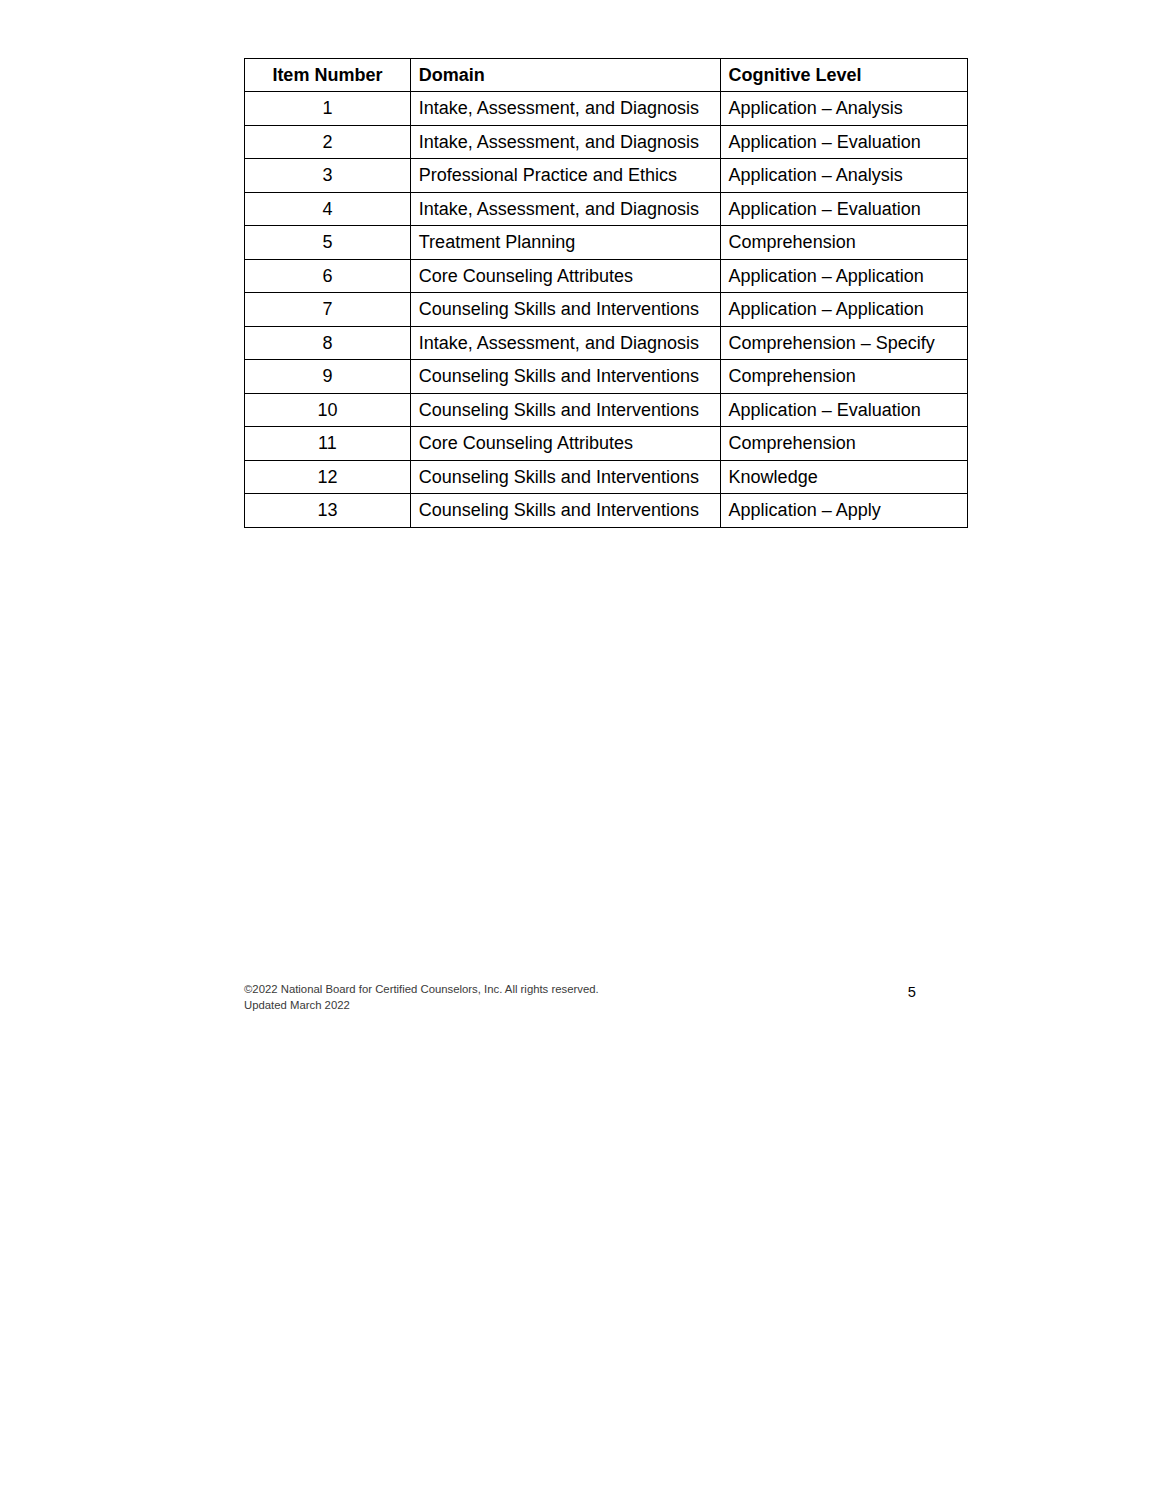| Item Number | Domain | Cognitive Level |
| --- | --- | --- |
| 1 | Intake, Assessment, and Diagnosis | Application – Analysis |
| 2 | Intake, Assessment, and Diagnosis | Application – Evaluation |
| 3 | Professional Practice and Ethics | Application – Analysis |
| 4 | Intake, Assessment, and Diagnosis | Application – Evaluation |
| 5 | Treatment Planning | Comprehension |
| 6 | Core Counseling Attributes | Application – Application |
| 7 | Counseling Skills and Interventions | Application – Application |
| 8 | Intake, Assessment, and Diagnosis | Comprehension – Specify |
| 9 | Counseling Skills and Interventions | Comprehension |
| 10 | Counseling Skills and Interventions | Application – Evaluation |
| 11 | Core Counseling Attributes | Comprehension |
| 12 | Counseling Skills and Interventions | Knowledge |
| 13 | Counseling Skills and Interventions | Application – Apply |
©2022 National Board for Certified Counselors, Inc. All rights reserved.
Updated March 2022
5